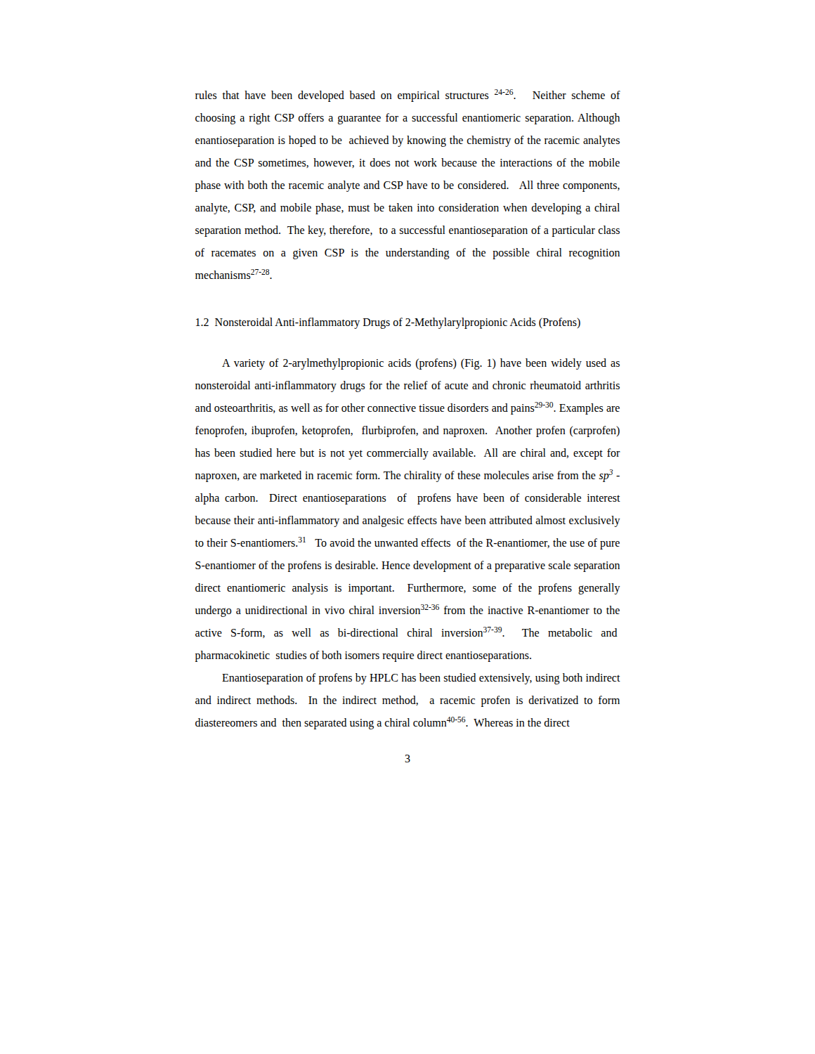rules that have been developed based on empirical structures 24-26. Neither scheme of choosing a right CSP offers a guarantee for a successful enantiomeric separation. Although enantioseparation is hoped to be achieved by knowing the chemistry of the racemic analytes and the CSP sometimes, however, it does not work because the interactions of the mobile phase with both the racemic analyte and CSP have to be considered. All three components, analyte, CSP, and mobile phase, must be taken into consideration when developing a chiral separation method. The key, therefore, to a successful enantioseparation of a particular class of racemates on a given CSP is the understanding of the possible chiral recognition mechanisms27-28.
1.2 Nonsteroidal Anti-inflammatory Drugs of 2-Methylarylpropionic Acids (Profens)
A variety of 2-arylmethylpropionic acids (profens) (Fig. 1) have been widely used as nonsteroidal anti-inflammatory drugs for the relief of acute and chronic rheumatoid arthritis and osteoarthritis, as well as for other connective tissue disorders and pains29-30. Examples are fenoprofen, ibuprofen, ketoprofen, flurbiprofen, and naproxen. Another profen (carprofen) has been studied here but is not yet commercially available. All are chiral and, except for naproxen, are marketed in racemic form. The chirality of these molecules arise from the sp3 - alpha carbon. Direct enantioseparations of profens have been of considerable interest because their anti-inflammatory and analgesic effects have been attributed almost exclusively to their S-enantiomers.31 To avoid the unwanted effects of the R-enantiomer, the use of pure S-enantiomer of the profens is desirable. Hence development of a preparative scale separation direct enantiomeric analysis is important. Furthermore, some of the profens generally undergo a unidirectional in vivo chiral inversion32-36 from the inactive R-enantiomer to the active S-form, as well as bi-directional chiral inversion37-39. The metabolic and pharmacokinetic studies of both isomers require direct enantioseparations.
Enantioseparation of profens by HPLC has been studied extensively, using both indirect and indirect methods. In the indirect method, a racemic profen is derivatized to form diastereomers and then separated using a chiral column40-56. Whereas in the direct
3